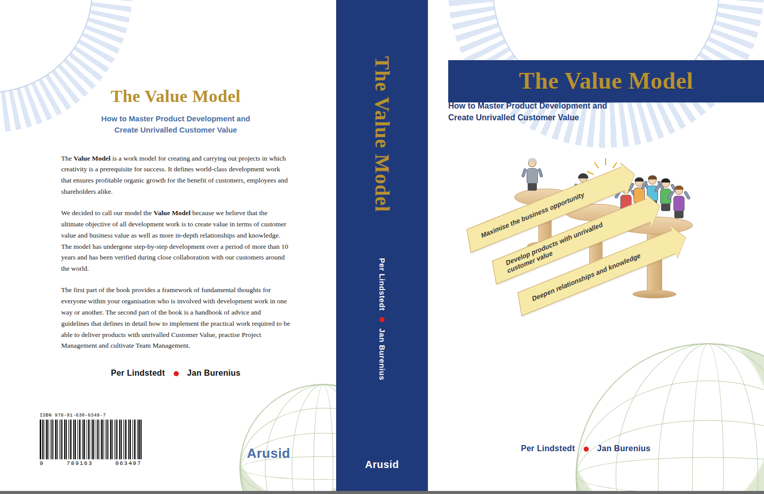The Value Model
How to Master Product Development and
Create Unrivalled Customer Value
The Value Model is a work model for creating and carrying out projects in which creativity is a prerequisite for success. It defines world-class development work that ensures profitable organic growth for the benefit of customers, employees and shareholders alike.
We decided to call our model the Value Model because we believe that the ultimate objective of all development work is to create value in terms of customer value and business value as well as more in-depth relationships and knowledge. The model has undergone step-by-step development over a period of more than 10 years and has been verified during close collaboration with our customers around the world.
The first part of the book provides a framework of fundamental thoughts for everyone within your organisation who is involved with development work in one way or another. The second part of the book is a handbook of advice and guidelines that defines in detail how to implement the practical work required to be able to deliver products with unrivalled Customer Value, practise Project Management and cultivate Team Management.
Per Lindstedt Jan Burenius
ISBN 978-91-630-6349-7
9789163063497
Arusid
The Value Model
Per Lindstedt Jan Burenius
Arusid
The Value Model
How to Master Product Development and
Create Unrivalled Customer Value
Maximise the business opportunity
Develop products with unrivalled
customer value
Deepen relationships and knowledge
Per Lindstedt Jan Burenius